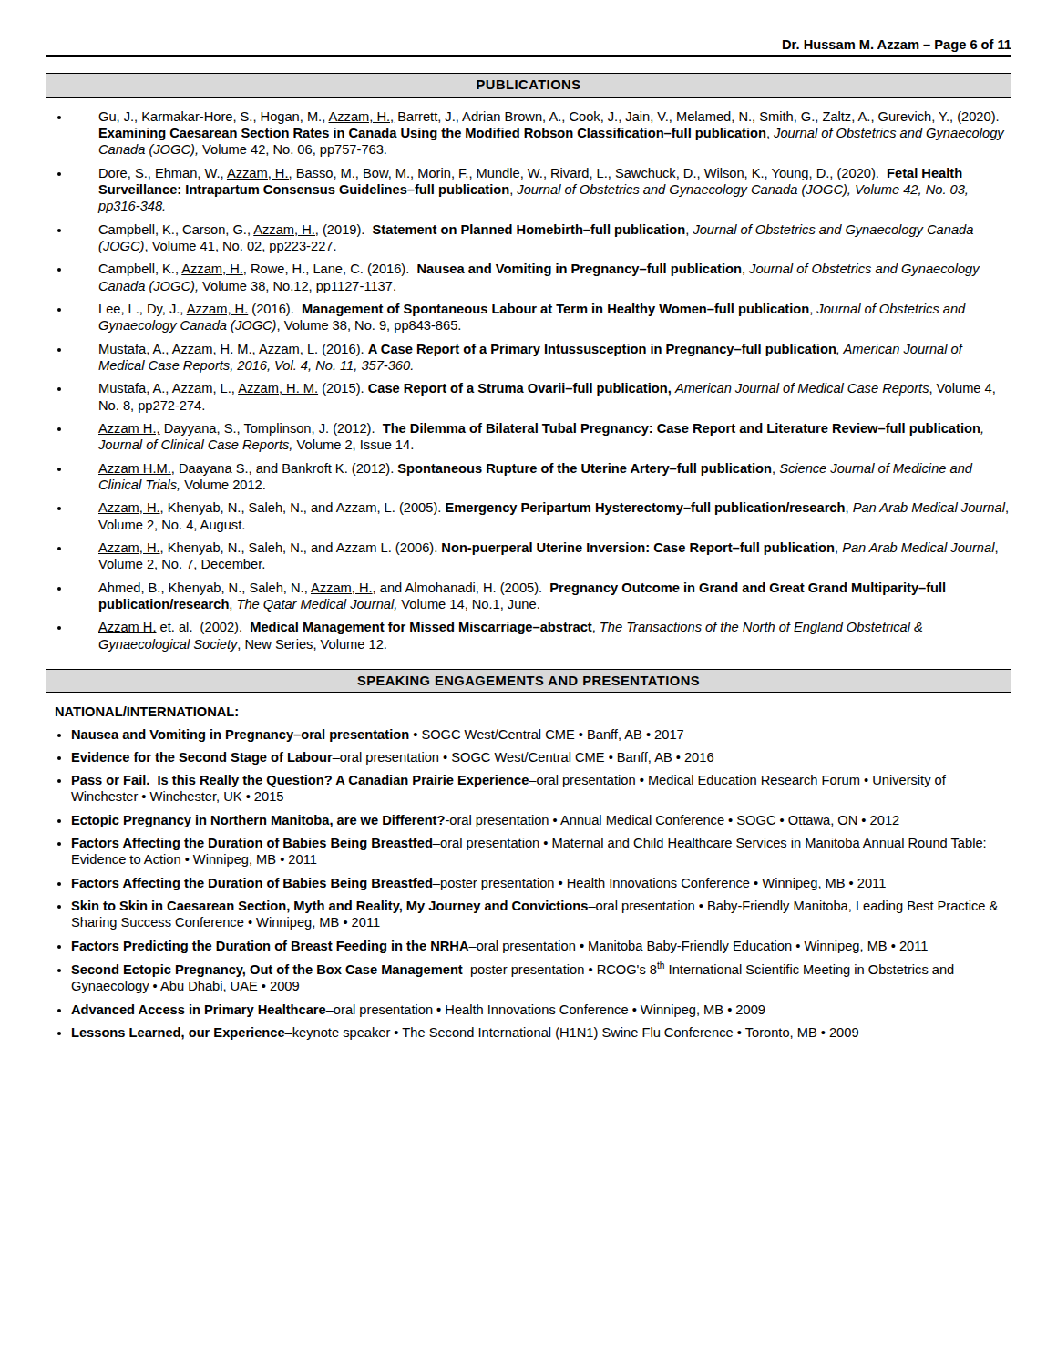Dr. Hussam M. Azzam – Page 6 of 11
PUBLICATIONS
Gu, J., Karmakar-Hore, S., Hogan, M., Azzam, H., Barrett, J., Adrian Brown, A., Cook, J., Jain, V., Melamed, N., Smith, G., Zaltz, A., Gurevich, Y., (2020). Examining Caesarean Section Rates in Canada Using the Modified Robson Classification–full publication, Journal of Obstetrics and Gynaecology Canada (JOGC), Volume 42, No. 06, pp757-763.
Dore, S., Ehman, W., Azzam, H., Basso, M., Bow, M., Morin, F., Mundle, W., Rivard, L., Sawchuck, D., Wilson, K., Young, D., (2020). Fetal Health Surveillance: Intrapartum Consensus Guidelines–full publication, Journal of Obstetrics and Gynaecology Canada (JOGC), Volume 42, No. 03, pp316-348.
Campbell, K., Carson, G., Azzam, H., (2019). Statement on Planned Homebirth–full publication, Journal of Obstetrics and Gynaecology Canada (JOGC), Volume 41, No. 02, pp223-227.
Campbell, K., Azzam, H., Rowe, H., Lane, C. (2016). Nausea and Vomiting in Pregnancy–full publication, Journal of Obstetrics and Gynaecology Canada (JOGC), Volume 38, No.12, pp1127-1137.
Lee, L., Dy, J., Azzam, H. (2016). Management of Spontaneous Labour at Term in Healthy Women–full publication, Journal of Obstetrics and Gynaecology Canada (JOGC), Volume 38, No. 9, pp843-865.
Mustafa, A., Azzam, H. M., Azzam, L. (2016). A Case Report of a Primary Intussusception in Pregnancy–full publication, American Journal of Medical Case Reports, 2016, Vol. 4, No. 11, 357-360.
Mustafa, A., Azzam, L., Azzam, H. M. (2015). Case Report of a Struma Ovarii–full publication, American Journal of Medical Case Reports, Volume 4, No. 8, pp272-274.
Azzam H., Dayyana, S., Tomplinson, J. (2012). The Dilemma of Bilateral Tubal Pregnancy: Case Report and Literature Review–full publication, Journal of Clinical Case Reports, Volume 2, Issue 14.
Azzam H.M., Daayana S., and Bankroft K. (2012). Spontaneous Rupture of the Uterine Artery–full publication, Science Journal of Medicine and Clinical Trials, Volume 2012.
Azzam, H., Khenyab, N., Saleh, N., and Azzam, L. (2005). Emergency Peripartum Hysterectomy–full publication/research, Pan Arab Medical Journal, Volume 2, No. 4, August.
Azzam, H., Khenyab, N., Saleh, N., and Azzam L. (2006). Non-puerperal Uterine Inversion: Case Report–full publication, Pan Arab Medical Journal, Volume 2, No. 7, December.
Ahmed, B., Khenyab, N., Saleh, N., Azzam, H., and Almohanadi, H. (2005). Pregnancy Outcome in Grand and Great Grand Multiparity–full publication/research, The Qatar Medical Journal, Volume 14, No.1, June.
Azzam H. et. al. (2002). Medical Management for Missed Miscarriage–abstract, The Transactions of the North of England Obstetrical & Gynaecological Society, New Series, Volume 12.
SPEAKING ENGAGEMENTS AND PRESENTATIONS
NATIONAL/INTERNATIONAL:
Nausea and Vomiting in Pregnancy–oral presentation • SOGC West/Central CME • Banff, AB • 2017
Evidence for the Second Stage of Labour–oral presentation • SOGC West/Central CME • Banff, AB • 2016
Pass or Fail. Is this Really the Question? A Canadian Prairie Experience–oral presentation • Medical Education Research Forum • University of Winchester • Winchester, UK • 2015
Ectopic Pregnancy in Northern Manitoba, are we Different?-oral presentation • Annual Medical Conference • SOGC • Ottawa, ON • 2012
Factors Affecting the Duration of Babies Being Breastfed–oral presentation • Maternal and Child Healthcare Services in Manitoba Annual Round Table: Evidence to Action • Winnipeg, MB • 2011
Factors Affecting the Duration of Babies Being Breastfed–poster presentation • Health Innovations Conference • Winnipeg, MB • 2011
Skin to Skin in Caesarean Section, Myth and Reality, My Journey and Convictions–oral presentation • Baby-Friendly Manitoba, Leading Best Practice & Sharing Success Conference • Winnipeg, MB • 2011
Factors Predicting the Duration of Breast Feeding in the NRHA–oral presentation • Manitoba Baby-Friendly Education • Winnipeg, MB • 2011
Second Ectopic Pregnancy, Out of the Box Case Management–poster presentation • RCOG's 8th International Scientific Meeting in Obstetrics and Gynaecology • Abu Dhabi, UAE • 2009
Advanced Access in Primary Healthcare–oral presentation • Health Innovations Conference • Winnipeg, MB • 2009
Lessons Learned, our Experience–keynote speaker • The Second International (H1N1) Swine Flu Conference • Toronto, MB • 2009